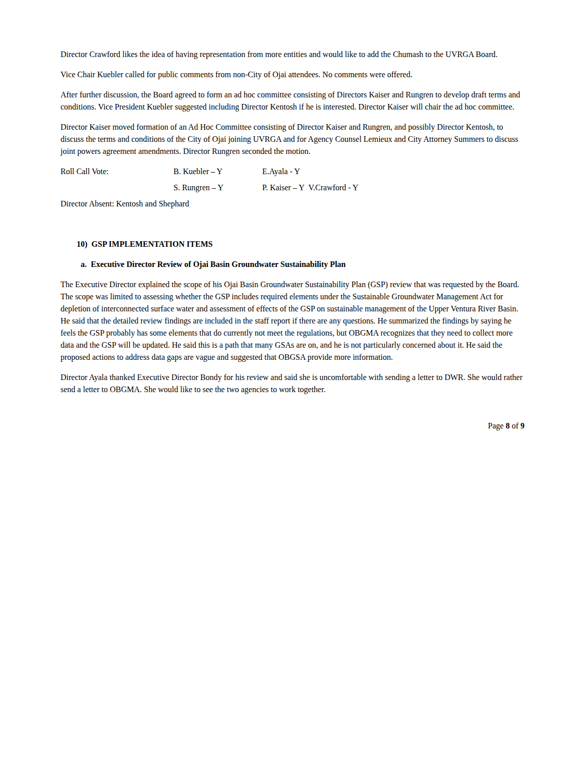Director Crawford likes the idea of having representation from more entities and would like to add the Chumash to the UVRGA Board.
Vice Chair Kuebler called for public comments from non-City of Ojai attendees. No comments were offered.
After further discussion, the Board agreed to form an ad hoc committee consisting of Directors Kaiser and Rungren to develop draft terms and conditions. Vice President Kuebler suggested including Director Kentosh if he is interested. Director Kaiser will chair the ad hoc committee.
Director Kaiser moved formation of an Ad Hoc Committee consisting of Director Kaiser and Rungren, and possibly Director Kentosh, to discuss the terms and conditions of the City of Ojai joining UVRGA and for Agency Counsel Lemieux and City Attorney Summers to discuss joint powers agreement amendments. Director Rungren seconded the motion.
Roll Call Vote:
B. Kuebler – YE.Ayala - Y
S. Rungren – YP. Kaiser – Y V.Crawford - Y
Director Absent: Kentosh and Shephard
10) GSP IMPLEMENTATION ITEMS
a. Executive Director Review of Ojai Basin Groundwater Sustainability Plan
The Executive Director explained the scope of his Ojai Basin Groundwater Sustainability Plan (GSP) review that was requested by the Board. The scope was limited to assessing whether the GSP includes required elements under the Sustainable Groundwater Management Act for depletion of interconnected surface water and assessment of effects of the GSP on sustainable management of the Upper Ventura River Basin. He said that the detailed review findings are included in the staff report if there are any questions. He summarized the findings by saying he feels the GSP probably has some elements that do currently not meet the regulations, but OBGMA recognizes that they need to collect more data and the GSP will be updated. He said this is a path that many GSAs are on, and he is not particularly concerned about it. He said the proposed actions to address data gaps are vague and suggested that OBGSA provide more information.
Director Ayala thanked Executive Director Bondy for his review and said she is uncomfortable with sending a letter to DWR. She would rather send a letter to OBGMA. She would like to see the two agencies to work together.
Page 8 of 9